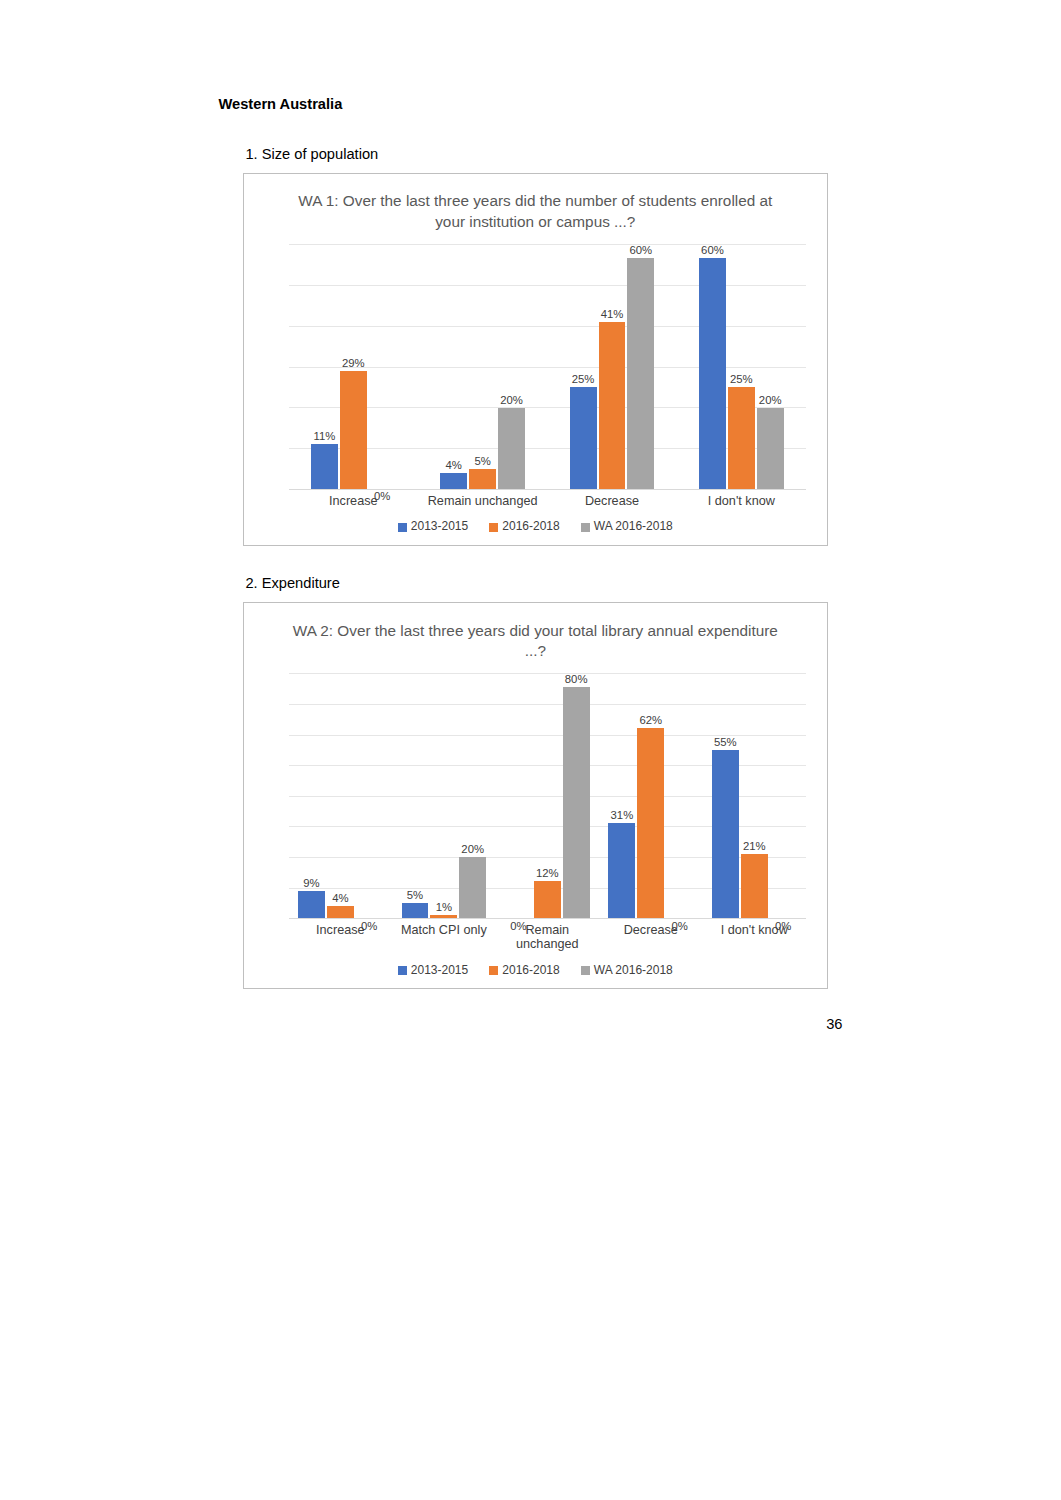Western Australia
Size of population
WA 1: Over the last three years did the number of students enrolled at your institution or campus ...?
11%
29%
0%
4%
5%
20%
25%
41%
60%
60%
25%
20%
Increase
Remain unchanged
Decrease
I don't know
2013-2015
2016-2018
WA 2016-2018
Expenditure
WA 2: Over the last three years did your total library annual expenditure ...?
9%
4%
0%
5%
1%
20%
0%
12%
80%
31%
62%
0%
55%
21%
0%
Increase
Match CPI only
Remain unchanged
Decrease
I don't know
2013-2015
2016-2018
WA 2016-2018
36